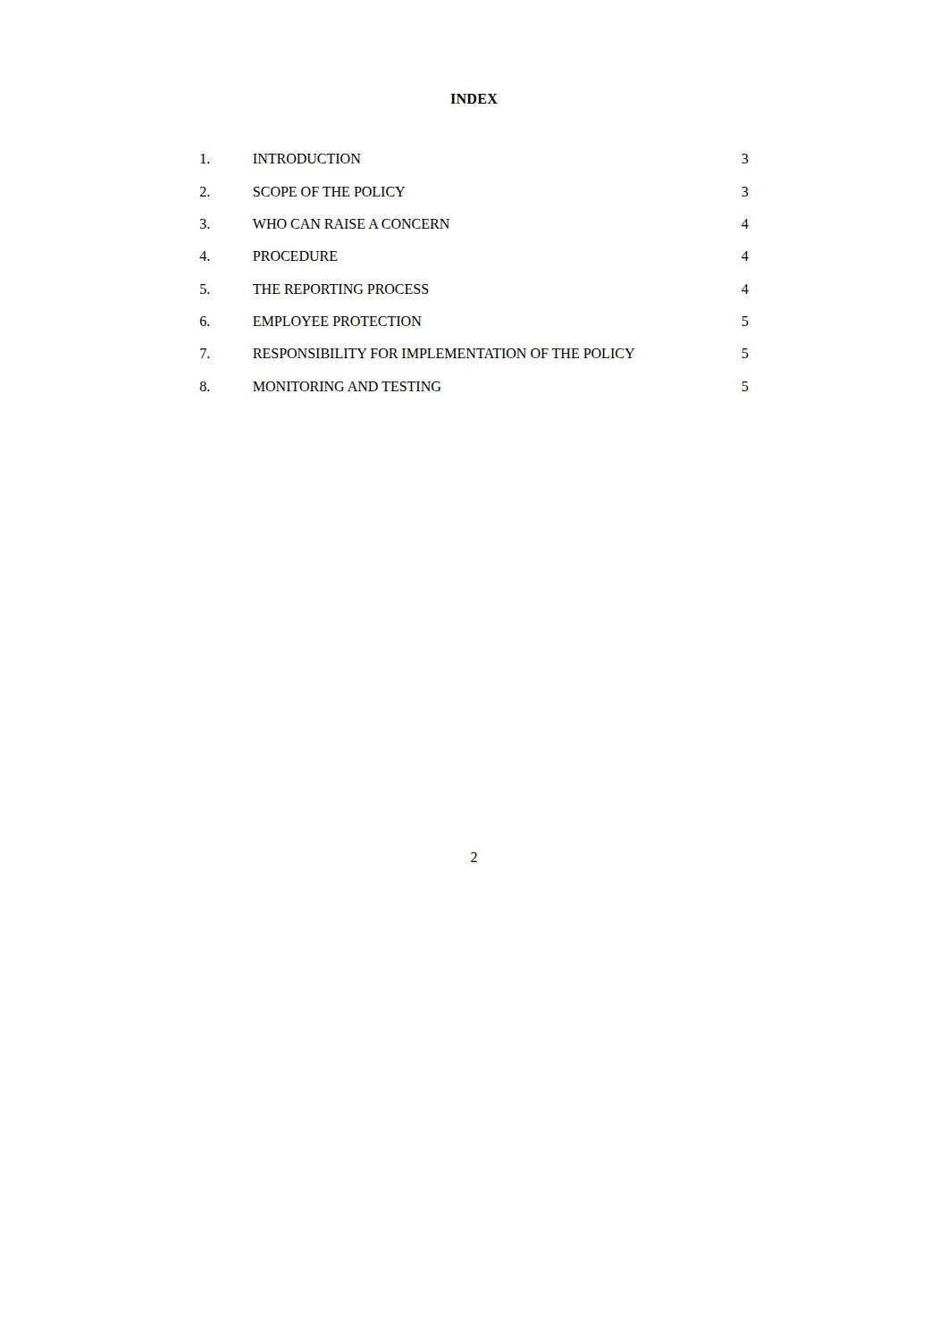INDEX
| 1. | INTRODUCTION | 3 |
| 2. | SCOPE OF THE POLICY | 3 |
| 3. | WHO CAN RAISE A CONCERN | 4 |
| 4. | PROCEDURE | 4 |
| 5. | THE REPORTING PROCESS | 4 |
| 6. | EMPLOYEE PROTECTION | 5 |
| 7. | RESPONSIBILITY FOR IMPLEMENTATION OF THE POLICY | 5 |
| 8. | MONITORING AND TESTING | 5 |
2